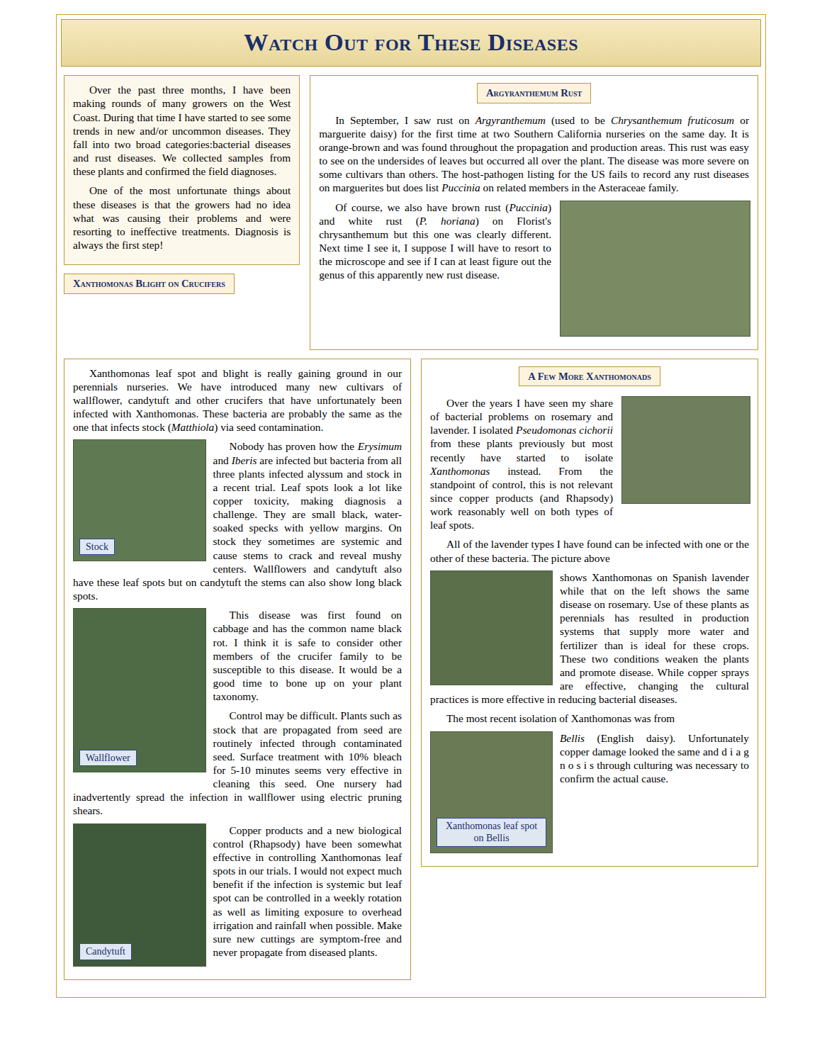Watch Out for These Diseases
Over the past three months, I have been making rounds of many growers on the West Coast. During that time I have started to see some trends in new and/or uncommon diseases. They fall into two broad categories:bacterial diseases and rust diseases. We collected samples from these plants and confirmed the field diagnoses.
One of the most unfortunate things about these diseases is that the growers had no idea what was causing their problems and were resorting to ineffective treatments. Diagnosis is always the first step!
Xanthomonas Blight on Crucifers
Argyranthemum Rust
In September, I saw rust on Argyranthemum (used to be Chrysanthemum fruticosum or marguerite daisy) for the first time at two Southern California nurseries on the same day. It is orange-brown and was found throughout the propagation and production areas. This rust was easy to see on the undersides of leaves but occurred all over the plant. The disease was more severe on some cultivars than others. The host-pathogen listing for the US fails to record any rust diseases on marguerites but does list Puccinia on related members in the Asteraceae family.
Of course, we also have brown rust (Puccinia) and white rust (P. horiana) on Florist's chrysanthemum but this one was clearly different. Next time I see it, I suppose I will have to resort to the microscope and see if I can at least figure out the genus of this apparently new rust disease.
Xanthomonas leaf spot and blight is really gaining ground in our perennials nurseries. We have introduced many new cultivars of wallflower, candytuft and other crucifers that have unfortunately been infected with Xanthomonas. These bacteria are probably the same as the one that infects stock (Matthiola) via seed contamination.
Stock
Nobody has proven how the Erysimum and Iberis are infected but bacteria from all three plants infected alyssum and stock in a recent trial. Leaf spots look a lot like copper toxicity, making diagnosis a challenge. They are small black, water-soaked specks with yellow margins. On stock they sometimes are systemic and cause stems to crack and reveal mushy centers. Wallflowers and candytuft also have these leaf spots but on candytuft the stems can also show long black spots.
Wallflower
This disease was first found on cabbage and has the common name black rot. I think it is safe to consider other members of the crucifer family to be susceptible to this disease. It would be a good time to bone up on your plant taxonomy.
Control may be difficult. Plants such as stock that are propagated from seed are routinely infected through contaminated seed. Surface treatment with 10% bleach for 5-10 minutes seems very effective in cleaning this seed. One nursery had inadvertently spread the infection in wallflower using electric pruning shears.
Candytuft
Copper products and a new biological control (Rhapsody) have been somewhat effective in controlling Xanthomonas leaf spots in our trials. I would not expect much benefit if the infection is systemic but leaf spot can be controlled in a weekly rotation as well as limiting exposure to overhead irrigation and rainfall when possible. Make sure new cuttings are symptom-free and never propagate from diseased plants.
A Few More Xanthomonads
Over the years I have seen my share of bacterial problems on rosemary and lavender. I isolated Pseudomonas cichorii from these plants previously but most recently have started to isolate Xanthomonas instead. From the standpoint of control, this is not relevant since copper products (and Rhapsody) work reasonably well on both types of leaf spots.
All of the lavender types I have found can be infected with one or the other of these bacteria. The picture above
shows Xanthomonas on Spanish lavender while that on the left shows the same disease on rosemary. Use of these plants as perennials has resulted in production systems that supply more water and fertilizer than is ideal for these crops. These two conditions weaken the plants and promote disease. While copper sprays are effective, changing the cultural practices is more effective in reducing bacterial diseases.
The most recent isolation of Xanthomonas was from
Xanthomonas leaf spot on Bellis
Bellis (English daisy). Unfortunately copper damage looked the same and d i a g n o s i s through culturing was necessary to confirm the actual cause.